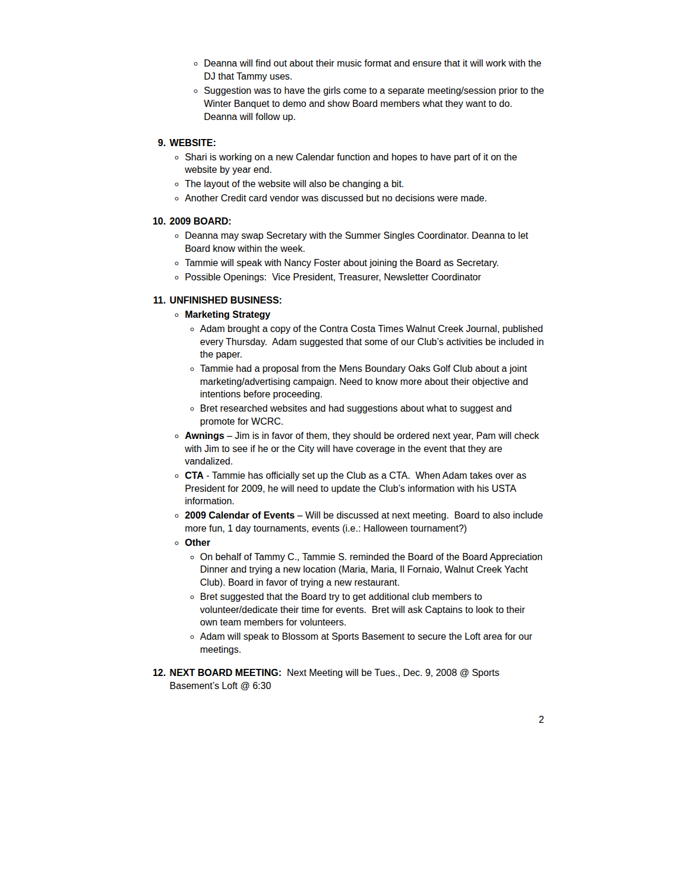Deanna will find out about their music format and ensure that it will work with the DJ that Tammy uses.
Suggestion was to have the girls come to a separate meeting/session prior to the Winter Banquet to demo and show Board members what they want to do. Deanna will follow up.
9. WEBSITE:
Shari is working on a new Calendar function and hopes to have part of it on the website by year end.
The layout of the website will also be changing a bit.
Another Credit card vendor was discussed but no decisions were made.
10. 2009 BOARD:
Deanna may swap Secretary with the Summer Singles Coordinator. Deanna to let Board know within the week.
Tammie will speak with Nancy Foster about joining the Board as Secretary.
Possible Openings: Vice President, Treasurer, Newsletter Coordinator
11. UNFINISHED BUSINESS:
Marketing Strategy
Adam brought a copy of the Contra Costa Times Walnut Creek Journal, published every Thursday. Adam suggested that some of our Club’s activities be included in the paper.
Tammie had a proposal from the Mens Boundary Oaks Golf Club about a joint marketing/advertising campaign. Need to know more about their objective and intentions before proceeding.
Bret researched websites and had suggestions about what to suggest and promote for WCRC.
Awnings – Jim is in favor of them, they should be ordered next year, Pam will check with Jim to see if he or the City will have coverage in the event that they are vandalized.
CTA - Tammie has officially set up the Club as a CTA. When Adam takes over as President for 2009, he will need to update the Club’s information with his USTA information.
2009 Calendar of Events – Will be discussed at next meeting. Board to also include more fun, 1 day tournaments, events (i.e.: Halloween tournament?)
Other
On behalf of Tammy C., Tammie S. reminded the Board of the Board Appreciation Dinner and trying a new location (Maria, Maria, Il Fornaio, Walnut Creek Yacht Club). Board in favor of trying a new restaurant.
Bret suggested that the Board try to get additional club members to volunteer/dedicate their time for events. Bret will ask Captains to look to their own team members for volunteers.
Adam will speak to Blossom at Sports Basement to secure the Loft area for our meetings.
12. NEXT BOARD MEETING: Next Meeting will be Tues., Dec. 9, 2008 @ Sports Basement’s Loft @ 6:30
2